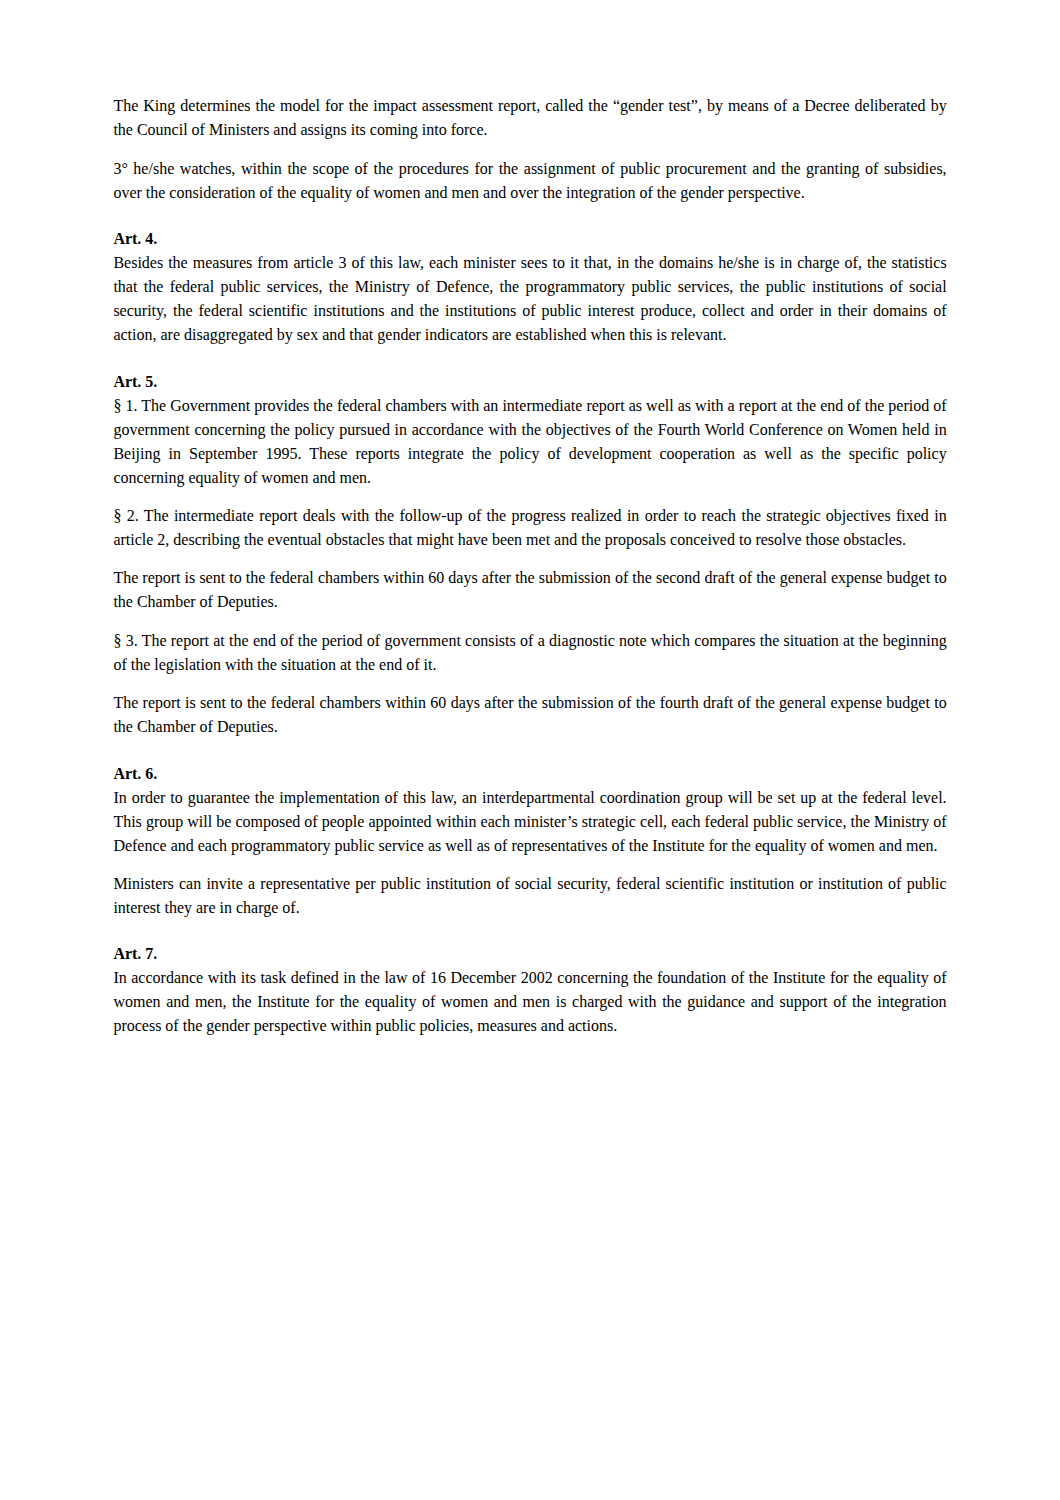The King determines the model for the impact assessment report, called the “gender test”, by means of a Decree deliberated by the Council of Ministers and assigns its coming into force.
3° he/she watches, within the scope of the procedures for the assignment of public procurement and the granting of subsidies, over the consideration of the equality of women and men and over the integration of the gender perspective.
Art. 4.
Besides the measures from article 3 of this law, each minister sees to it that, in the domains he/she is in charge of, the statistics that the federal public services, the Ministry of Defence, the programmatory public services, the public institutions of social security, the federal scientific institutions and the institutions of public interest produce, collect and order in their domains of action, are disaggregated by sex and that gender indicators are established when this is relevant.
Art. 5.
§ 1. The Government provides the federal chambers with an intermediate report as well as with a report at the end of the period of government concerning the policy pursued in accordance with the objectives of the Fourth World Conference on Women held in Beijing in September 1995. These reports integrate the policy of development cooperation as well as the specific policy concerning equality of women and men.
§ 2. The intermediate report deals with the follow-up of the progress realized in order to reach the strategic objectives fixed in article 2, describing the eventual obstacles that might have been met and the proposals conceived to resolve those obstacles.
The report is sent to the federal chambers within 60 days after the submission of the second draft of the general expense budget to the Chamber of Deputies.
§ 3. The report at the end of the period of government consists of a diagnostic note which compares the situation at the beginning of the legislation with the situation at the end of it.
The report is sent to the federal chambers within 60 days after the submission of the fourth draft of the general expense budget to the Chamber of Deputies.
Art. 6.
In order to guarantee the implementation of this law, an interdepartmental coordination group will be set up at the federal level. This group will be composed of people appointed within each minister’s strategic cell, each federal public service, the Ministry of Defence and each programmatory public service as well as of representatives of the Institute for the equality of women and men.
Ministers can invite a representative per public institution of social security, federal scientific institution or institution of public interest they are in charge of.
Art. 7.
In accordance with its task defined in the law of 16 December 2002 concerning the foundation of the Institute for the equality of women and men, the Institute for the equality of women and men is charged with the guidance and support of the integration process of the gender perspective within public policies, measures and actions.